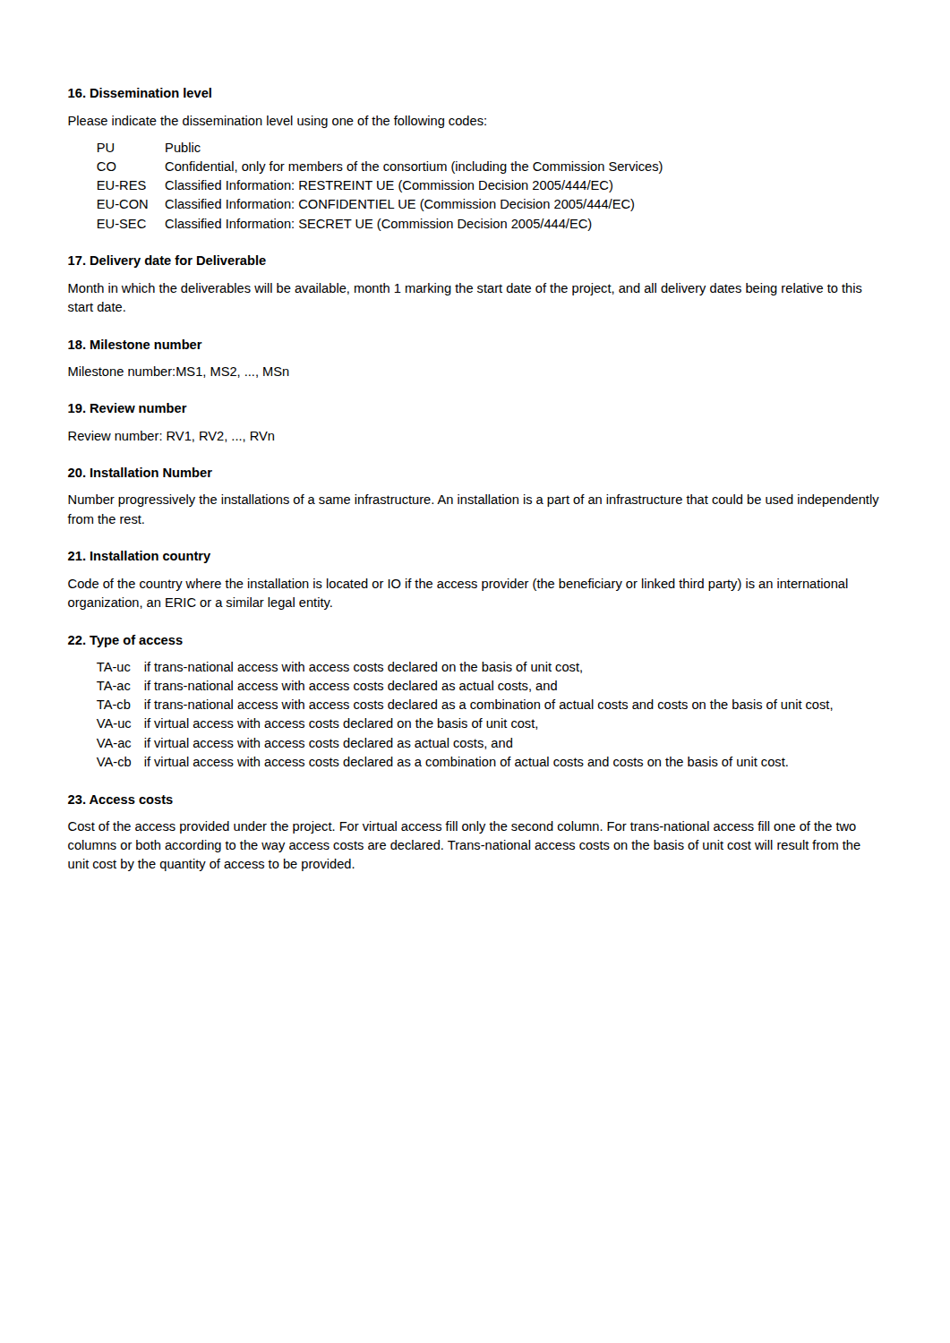16. Dissemination level
Please indicate the dissemination level using one of the following codes:
PU
Public
CO
Confidential, only for members of the consortium (including the Commission Services)
EU-RES
Classified Information: RESTREINT UE (Commission Decision 2005/444/EC)
EU-CON
Classified Information: CONFIDENTIEL UE (Commission Decision 2005/444/EC)
EU-SEC
Classified Information: SECRET UE (Commission Decision 2005/444/EC)
17. Delivery date for Deliverable
Month in which the deliverables will be available, month 1 marking the start date of the project, and all delivery dates being relative to this start date.
18. Milestone number
Milestone number:MS1, MS2, ..., MSn
19. Review number
Review number: RV1, RV2, ..., RVn
20. Installation Number
Number progressively the installations of a same infrastructure. An installation is a part of an infrastructure that could be used independently from the rest.
21. Installation country
Code of the country where the installation is located or IO if the access provider (the beneficiary or linked third party) is an international organization, an ERIC or a similar legal entity.
22. Type of access
TA-uc
if trans-national access with access costs declared on the basis of unit cost,
TA-ac
if trans-national access with access costs declared as actual costs, and
TA-cb
if trans-national access with access costs declared as a combination of actual costs and costs on the basis of unit cost,
VA-uc
if virtual access with access costs declared on the basis of unit cost,
VA-ac
if virtual access with access costs declared as actual costs, and
VA-cb
if virtual access with access costs declared as a combination of actual costs and costs on the basis of unit cost.
23. Access costs
Cost of the access provided under the project. For virtual access fill only the second column. For trans-national access fill one of the two columns or both according to the way access costs are declared. Trans-national access costs on the basis of unit cost will result from the unit cost by the quantity of access to be provided.